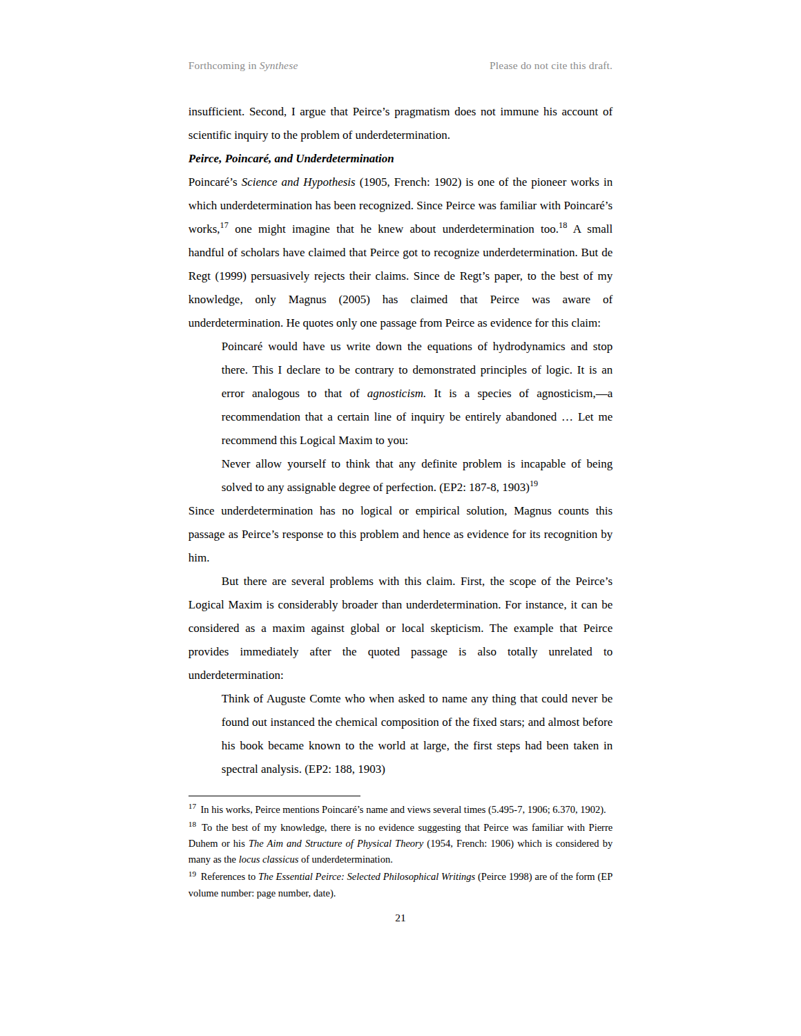Forthcoming in Synthese Please do not cite this draft.
insufficient. Second, I argue that Peirce’s pragmatism does not immune his account of scientific inquiry to the problem of underdetermination.
Peirce, Poincaré, and Underdetermination
Poincaré’s Science and Hypothesis (1905, French: 1902) is one of the pioneer works in which underdetermination has been recognized. Since Peirce was familiar with Poincaré’s works,17 one might imagine that he knew about underdetermination too.18 A small handful of scholars have claimed that Peirce got to recognize underdetermination. But de Regt (1999) persuasively rejects their claims. Since de Regt’s paper, to the best of my knowledge, only Magnus (2005) has claimed that Peirce was aware of underdetermination. He quotes only one passage from Peirce as evidence for this claim:
Poincaré would have us write down the equations of hydrodynamics and stop there. This I declare to be contrary to demonstrated principles of logic. It is an error analogous to that of agnosticism. It is a species of agnosticism,—a recommendation that a certain line of inquiry be entirely abandoned … Let me recommend this Logical Maxim to you:
Never allow yourself to think that any definite problem is incapable of being solved to any assignable degree of perfection. (EP2: 187-8, 1903)19
Since underdetermination has no logical or empirical solution, Magnus counts this passage as Peirce’s response to this problem and hence as evidence for its recognition by him.
But there are several problems with this claim. First, the scope of the Peirce’s Logical Maxim is considerably broader than underdetermination. For instance, it can be considered as a maxim against global or local skepticism. The example that Peirce provides immediately after the quoted passage is also totally unrelated to underdetermination:
Think of Auguste Comte who when asked to name any thing that could never be found out instanced the chemical composition of the fixed stars; and almost before his book became known to the world at large, the first steps had been taken in spectral analysis. (EP2: 188, 1903)
17 In his works, Peirce mentions Poincaré’s name and views several times (5.495-7, 1906; 6.370, 1902).
18 To the best of my knowledge, there is no evidence suggesting that Peirce was familiar with Pierre Duhem or his The Aim and Structure of Physical Theory (1954, French: 1906) which is considered by many as the locus classicus of underdetermination.
19 References to The Essential Peirce: Selected Philosophical Writings (Peirce 1998) are of the form (EP volume number: page number, date).
21